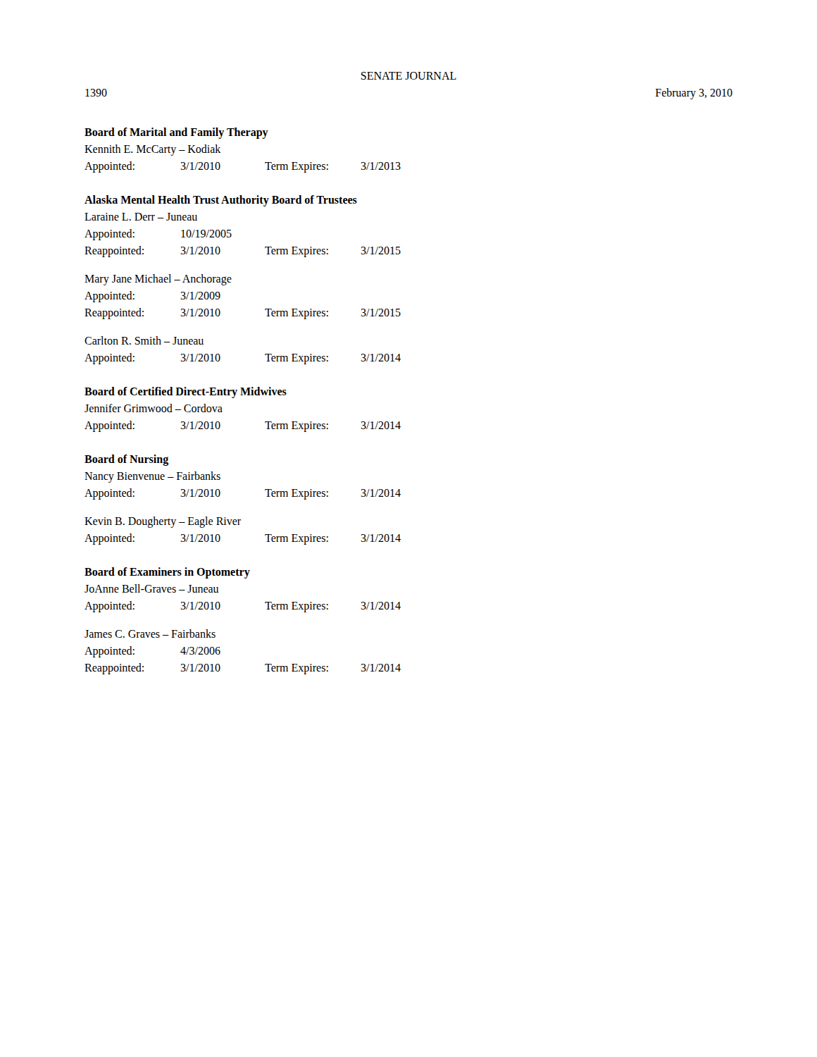SENATE JOURNAL
1390 February 3, 2010
Board of Marital and Family Therapy
Kennith E. McCarty – Kodiak
| Appointed: | 3/1/2010 | Term Expires: | 3/1/2013 |
Alaska Mental Health Trust Authority Board of Trustees
Laraine L. Derr – Juneau
| Appointed: | 10/19/2005 | | |
| Reappointed: | 3/1/2010 | Term Expires: | 3/1/2015 |
Mary Jane Michael – Anchorage
| Appointed: | 3/1/2009 | | |
| Reappointed: | 3/1/2010 | Term Expires: | 3/1/2015 |
Carlton R. Smith – Juneau
| Appointed: | 3/1/2010 | Term Expires: | 3/1/2014 |
Board of Certified Direct-Entry Midwives
Jennifer Grimwood – Cordova
| Appointed: | 3/1/2010 | Term Expires: | 3/1/2014 |
Board of Nursing
Nancy Bienvenue – Fairbanks
| Appointed: | 3/1/2010 | Term Expires: | 3/1/2014 |
Kevin B. Dougherty – Eagle River
| Appointed: | 3/1/2010 | Term Expires: | 3/1/2014 |
Board of Examiners in Optometry
JoAnne Bell-Graves – Juneau
| Appointed: | 3/1/2010 | Term Expires: | 3/1/2014 |
James C. Graves – Fairbanks
| Appointed: | 4/3/2006 | | |
| Reappointed: | 3/1/2010 | Term Expires: | 3/1/2014 |